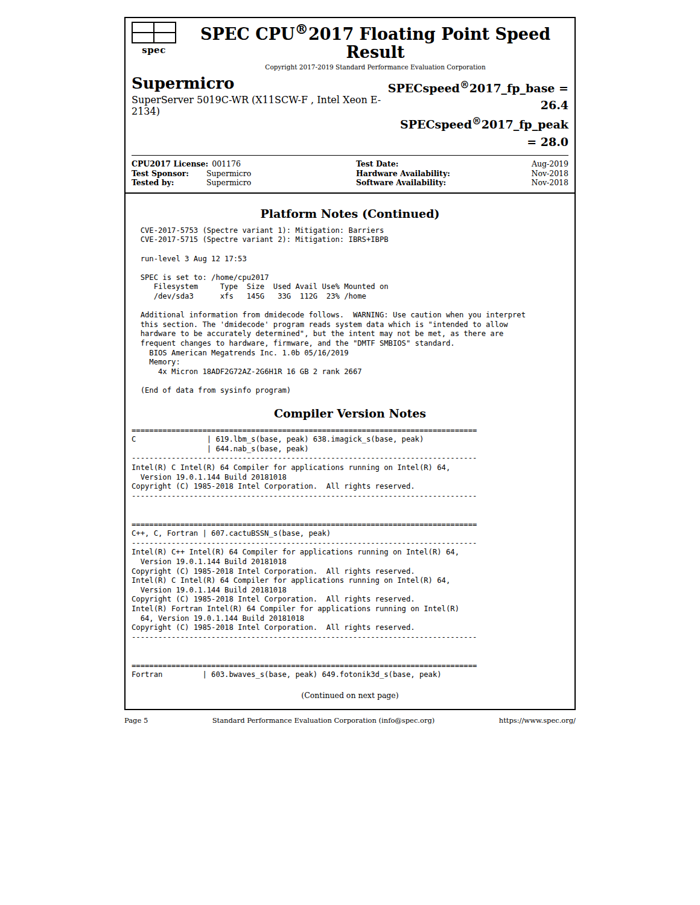spec
SPEC CPU®2017 Floating Point Speed Result
Copyright 2017-2019 Standard Performance Evaluation Corporation
Supermicro
SuperServer 5019C-WR (X11SCW-F , Intel Xeon E-2134)
SPECspeed®2017_fp_base = 26.4
SPECspeed®2017_fp_peak = 28.0
CPU2017 License: 001176
Test Sponsor: Supermicro
Tested by: Supermicro
Test Date: Aug-2019
Hardware Availability: Nov-2018
Software Availability: Nov-2018
Platform Notes (Continued)
  CVE-2017-5753 (Spectre variant 1): Mitigation: Barriers
  CVE-2017-5715 (Spectre variant 2): Mitigation: IBRS+IBPB

  run-level 3 Aug 12 17:53

  SPEC is set to: /home/cpu2017
     Filesystem     Type  Size  Used Avail Use% Mounted on
     /dev/sda3      xfs   145G   33G  112G  23% /home

  Additional information from dmidecode follows.  WARNING: Use caution when you interpret
  this section. The 'dmidecode' program reads system data which is "intended to allow
  hardware to be accurately determined", but the intent may not be met, as there are
  frequent changes to hardware, firmware, and the "DMTF SMBIOS" standard.
    BIOS American Megatrends Inc. 1.0b 05/16/2019
    Memory:
      4x Micron 18ADF2G72AZ-2G6H1R 16 GB 2 rank 2667

  (End of data from sysinfo program)
Compiler Version Notes
==============================================================================
C                | 619.lbm_s(base, peak) 638.imagick_s(base, peak)
                 | 644.nab_s(base, peak)
------------------------------------------------------------------------------
Intel(R) C Intel(R) 64 Compiler for applications running on Intel(R) 64,
  Version 19.0.1.144 Build 20181018
Copyright (C) 1985-2018 Intel Corporation.  All rights reserved.
------------------------------------------------------------------------------


==============================================================================
C++, C, Fortran | 607.cactuBSSN_s(base, peak)
------------------------------------------------------------------------------
Intel(R) C++ Intel(R) 64 Compiler for applications running on Intel(R) 64,
  Version 19.0.1.144 Build 20181018
Copyright (C) 1985-2018 Intel Corporation.  All rights reserved.
Intel(R) C Intel(R) 64 Compiler for applications running on Intel(R) 64,
  Version 19.0.1.144 Build 20181018
Copyright (C) 1985-2018 Intel Corporation.  All rights reserved.
Intel(R) Fortran Intel(R) 64 Compiler for applications running on Intel(R)
  64, Version 19.0.1.144 Build 20181018
Copyright (C) 1985-2018 Intel Corporation.  All rights reserved.
------------------------------------------------------------------------------


==============================================================================
Fortran         | 603.bwaves_s(base, peak) 649.fotonik3d_s(base, peak)
(Continued on next page)
Page 5
Standard Performance Evaluation Corporation (info@spec.org)
https://www.spec.org/